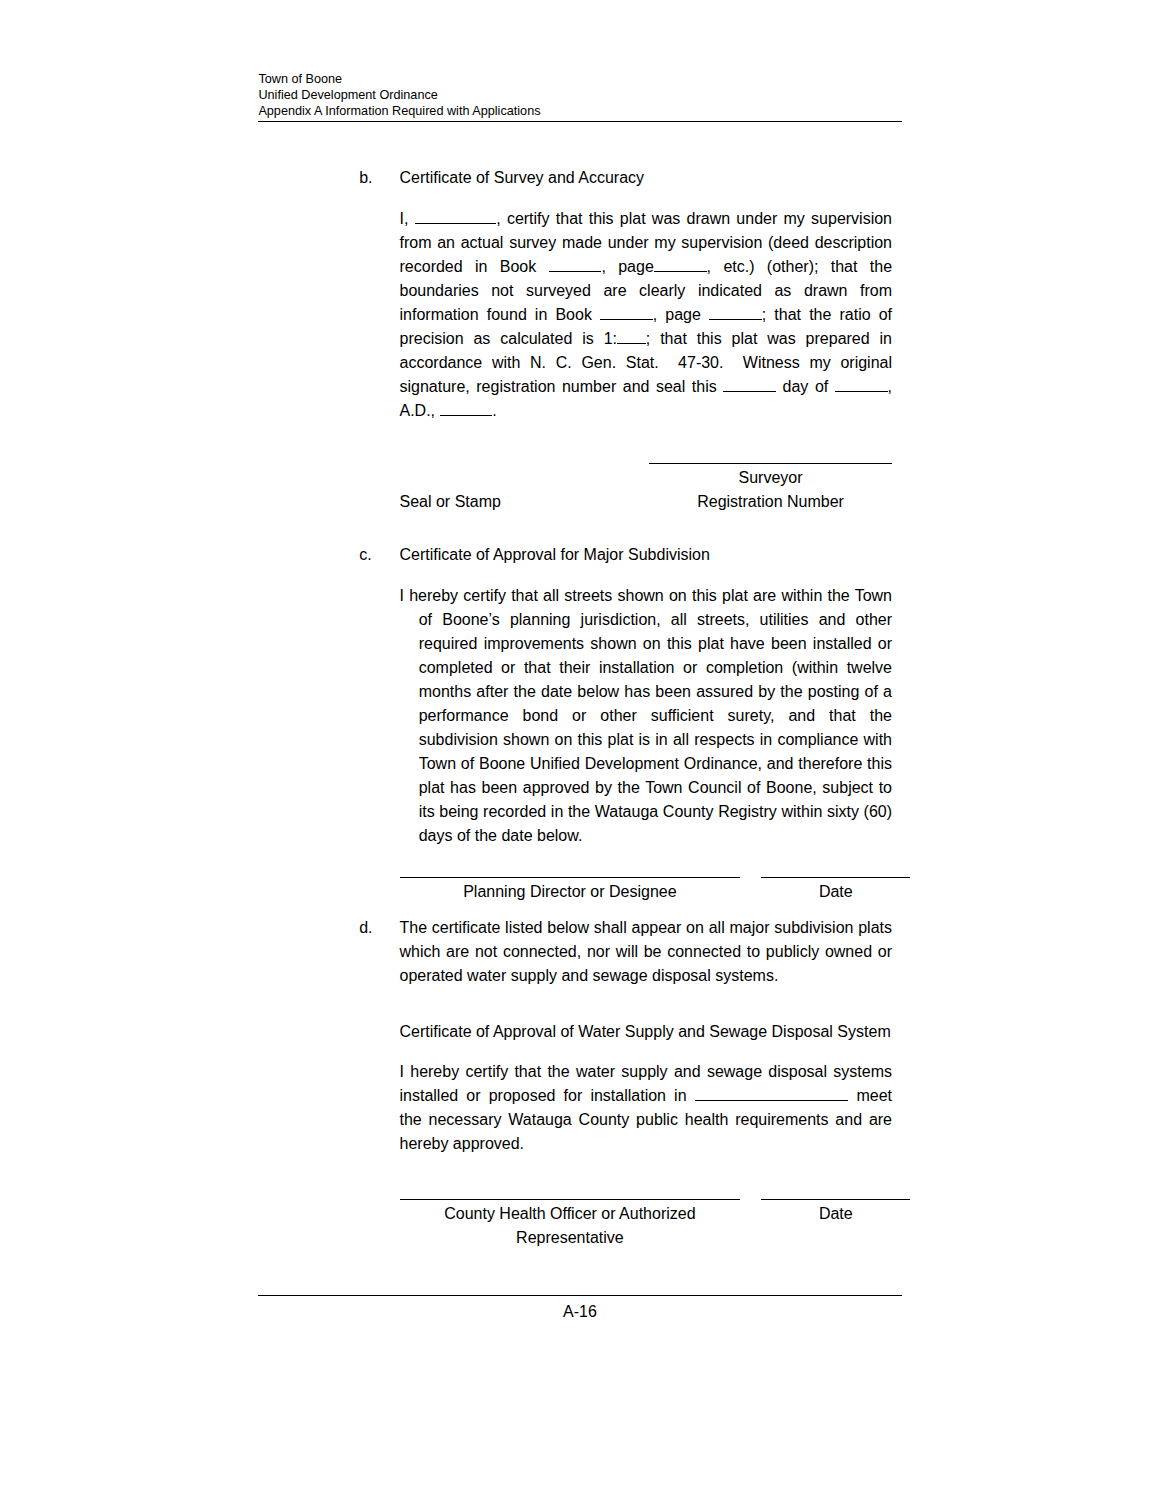Town of Boone
Unified Development Ordinance
Appendix A Information Required with Applications
b.
Certificate of Survey and Accuracy
I, , certify that this plat was drawn under my supervision from an actual survey made under my supervision (deed description recorded in Book , page , etc.) (other); that the boundaries not surveyed are clearly indicated as drawn from information found in Book , page ; that the ratio of precision as calculated is 1: ; that this plat was prepared in accordance with N. C. Gen. Stat. 47-30. Witness my original signature, registration number and seal this day of , A.D., .
Seal or Stamp
Surveyor
Registration Number
c.
Certificate of Approval for Major Subdivision
I hereby certify that all streets shown on this plat are within the Town of Boone’s planning jurisdiction, all streets, utilities and other required improvements shown on this plat have been installed or completed or that their installation or completion (within twelve months after the date below has been assured by the posting of a performance bond or other sufficient surety, and that the subdivision shown on this plat is in all respects in compliance with Town of Boone Unified Development Ordinance, and therefore this plat has been approved by the Town Council of Boone, subject to its being recorded in the Watauga County Registry within sixty (60) days of the date below.
Planning Director or Designee
Date
d.
The certificate listed below shall appear on all major subdivision plats which are not connected, nor will be connected to publicly owned or operated water supply and sewage disposal systems.
Certificate of Approval of Water Supply and Sewage Disposal System
I hereby certify that the water supply and sewage disposal systems installed or proposed for installation in meet the necessary Watauga County public health requirements and are hereby approved.
County Health Officer or Authorized
Representative
Date
A-16